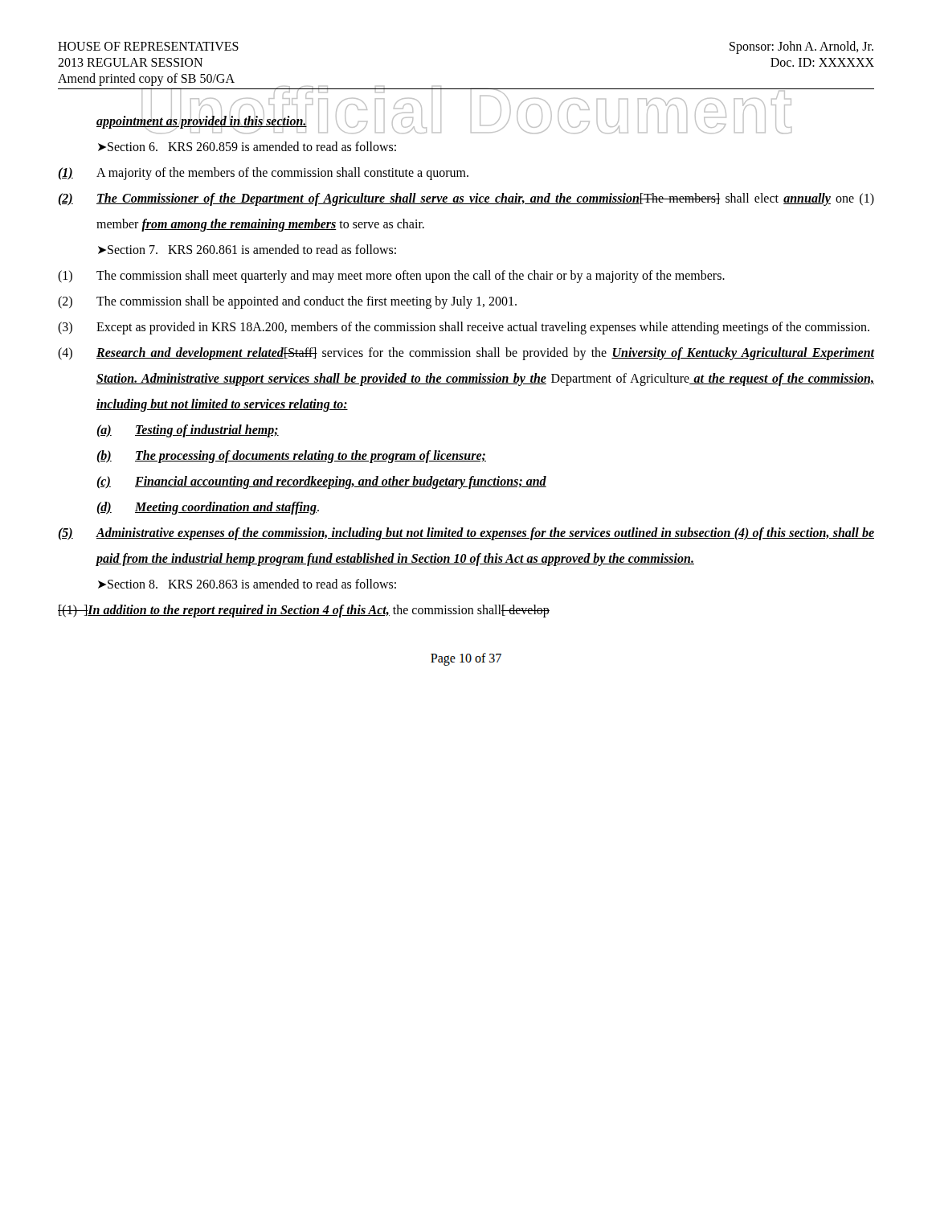Unofficial Document
HOUSE OF REPRESENTATIVES
Sponsor: John A. Arnold, Jr.
2013 REGULAR SESSION
Doc. ID: XXXXXX
Amend printed copy of SB 50/GA
appointment as provided in this section.
➤Section 6. KRS 260.859 is amended to read as follows:
(1)
A majority of the members of the commission shall constitute a quorum.
(2)
The Commissioner of the Department of Agriculture shall serve as vice chair, and the commission[The members] shall elect annually one (1) member from among the remaining members to serve as chair.
➤Section 7. KRS 260.861 is amended to read as follows:
(1)
The commission shall meet quarterly and may meet more often upon the call of the chair or by a majority of the members.
(2)
The commission shall be appointed and conduct the first meeting by July 1, 2001.
(3)
Except as provided in KRS 18A.200, members of the commission shall receive actual traveling expenses while attending meetings of the commission.
(4)
Research and development related[Staff] services for the commission shall be provided by the University of Kentucky Agricultural Experiment Station. Administrative support services shall be provided to the commission by the Department of Agriculture at the request of the commission, including but not limited to services relating to:
(a)
Testing of industrial hemp;
(b)
The processing of documents relating to the program of licensure;
(c)
Financial accounting and recordkeeping, and other budgetary functions; and
(d)
Meeting coordination and staffing.
(5)
Administrative expenses of the commission, including but not limited to expenses for the services outlined in subsection (4) of this section, shall be paid from the industrial hemp program fund established in Section 10 of this Act as approved by the commission.
➤Section 8. KRS 260.863 is amended to read as follows:
[(1) ] In addition to the report required in Section 4 of this Act, the commission shall[ develop
Page 10 of 37